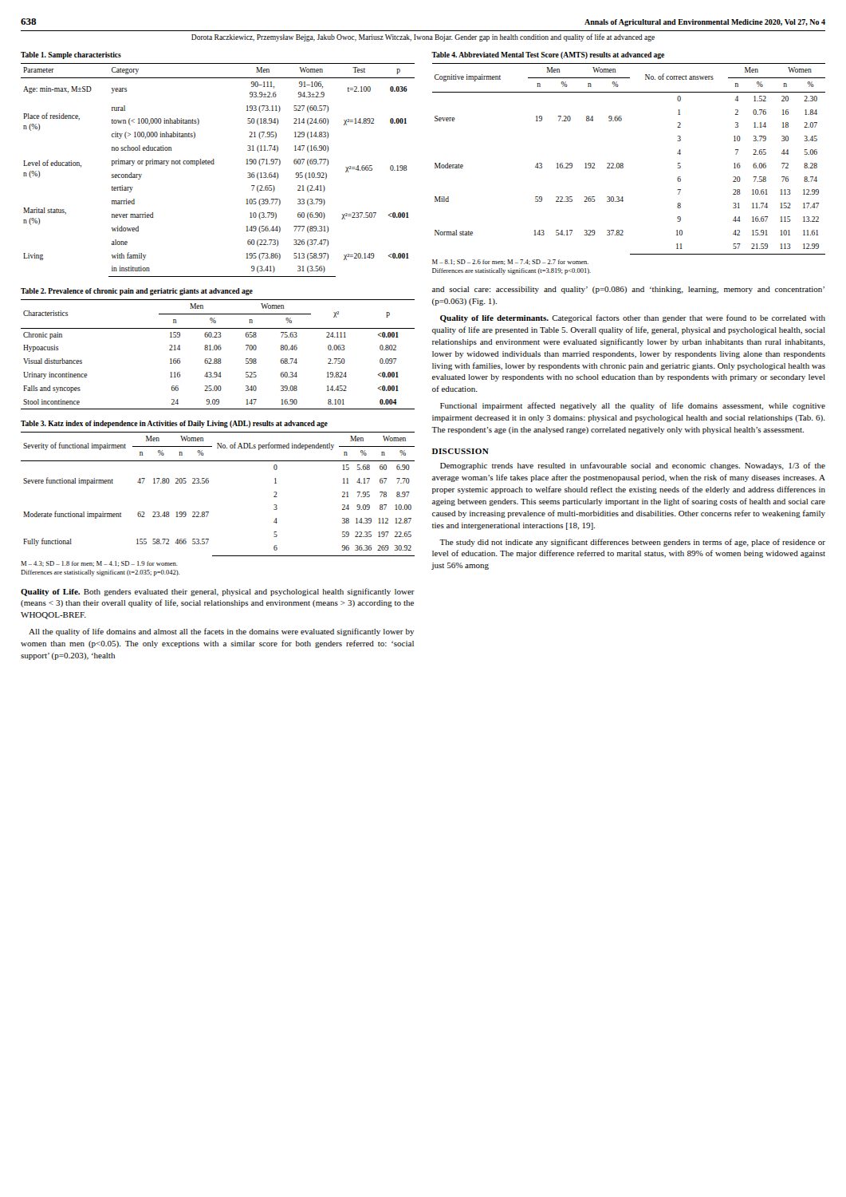638
Annals of Agricultural and Environmental Medicine 2020, Vol 27, No 4
Dorota Raczkiewicz, Przemysław Bejga, Jakub Owoc, Mariusz Witczak, Iwona Bojar. Gender gap in health condition and quality of life at advanced age
Table 1. Sample characteristics
| Parameter | Category | Men | Women | Test | p |
| --- | --- | --- | --- | --- | --- |
| Age: min-max, M±SD | years | 90–111, 93.9±2.6 | 91–106, 94.3±2.9 | t=2.100 | 0.036 |
| Place of residence, n (%) | rural | 193 (73.11) | 527 (60.57) | χ²=14.892 | 0.001 |
| town (< 100,000 inhabitants) | 50 (18.94) | 214 (24.60) |
| city (> 100,000 inhabitants) | 21 (7.95) | 129 (14.83) |
| Level of education, n (%) | no school education | 31 (11.74) | 147 (16.90) | χ²=4.665 | 0.198 |
| primary or primary not completed | 190 (71.97) | 607 (69.77) |
| secondary | 36 (13.64) | 95 (10.92) |
| tertiary | 7 (2.65) | 21 (2.41) |
| Marital status, n (%) | married | 105 (39.77) | 33 (3.79) | χ²=237.507 | <0.001 |
| never married | 10 (3.79) | 60 (6.90) |
| widowed | 149 (56.44) | 777 (89.31) |
| Living | alone | 60 (22.73) | 326 (37.47) | χ²=20.149 | <0.001 |
| with family | 195 (73.86) | 513 (58.97) |
| in institution | 9 (3.41) | 31 (3.56) |
Table 2. Prevalence of chronic pain and geriatric giants at advanced age
| Characteristics | Men | Women | χ² | p |
| --- | --- | --- | --- | --- |
| n | % | n | % |
| Chronic pain | 159 | 60.23 | 658 | 75.63 | 24.111 | <0.001 |
| Hypoacusis | 214 | 81.06 | 700 | 80.46 | 0.063 | 0.802 |
| Visual disturbances | 166 | 62.88 | 598 | 68.74 | 2.750 | 0.097 |
| Urinary incontinence | 116 | 43.94 | 525 | 60.34 | 19.824 | <0.001 |
| Falls and syncopes | 66 | 25.00 | 340 | 39.08 | 14.452 | <0.001 |
| Stool incontinence | 24 | 9.09 | 147 | 16.90 | 8.101 | 0.004 |
Table 3. Katz index of independence in Activities of Daily Living (ADL) results at advanced age
| Severity of functional impairment | Men | Women | No. of ADLs performed independently | Men | Women |
| --- | --- | --- | --- | --- | --- |
| n | % | n | % | n | % | n | % |
| Severe functional impairment | 47 | 17.80 | 205 | 23.56 | 0 | 15 | 5.68 | 60 | 6.90 |
| 1 | 11 | 4.17 | 67 | 7.70 |
| 2 | 21 | 7.95 | 78 | 8.97 |
| Moderate functional impairment | 62 | 23.48 | 199 | 22.87 | 3 | 24 | 9.09 | 87 | 10.00 |
| 4 | 38 | 14.39 | 112 | 12.87 |
| Fully functional | 155 | 58.72 | 466 | 53.57 | 5 | 59 | 22.35 | 197 | 22.65 |
| 6 | 96 | 36.36 | 269 | 30.92 |
M – 4.3; SD – 1.8 for men; M – 4.1; SD – 1.9 for women.
Differences are statistically significant (t=2.035; p=0.042).
Quality of Life. Both genders evaluated their general, physical and psychological health significantly lower (means < 3) than their overall quality of life, social relationships and environment (means > 3) according to the WHOQOL-BREF.
All the quality of life domains and almost all the facets in the domains were evaluated significantly lower by women than men (p<0.05). The only exceptions with a similar score for both genders referred to: ‘social support’ (p=0.203), ‘health
Table 4. Abbreviated Mental Test Score (AMTS) results at advanced age
| Cognitive impairment | Men | Women | No. of correct answers | Men | Women |
| --- | --- | --- | --- | --- | --- |
| n | % | n | % | n | % | n | % |
| Severe | 19 | 7.20 | 84 | 9.66 | 0 | 4 | 1.52 | 20 | 2.30 |
| 1 | 2 | 0.76 | 16 | 1.84 |
| 2 | 3 | 1.14 | 18 | 2.07 |
| 3 | 10 | 3.79 | 30 | 3.45 |
| Moderate | 43 | 16.29 | 192 | 22.08 | 4 | 7 | 2.65 | 44 | 5.06 |
| 5 | 16 | 6.06 | 72 | 8.28 |
| 6 | 20 | 7.58 | 76 | 8.74 |
| Mild | 59 | 22.35 | 265 | 30.34 | 7 | 28 | 10.61 | 113 | 12.99 |
| 8 | 31 | 11.74 | 152 | 17.47 |
| Normal state | 143 | 54.17 | 329 | 37.82 | 9 | 44 | 16.67 | 115 | 13.22 |
| 10 | 42 | 15.91 | 101 | 11.61 |
| 11 | 57 | 21.59 | 113 | 12.99 |
M – 8.1; SD – 2.6 for men; M – 7.4; SD – 2.7 for women.
Differences are statistically significant (t=3.819; p<0.001).
and social care: accessibility and quality’ (p=0.086) and ‘thinking, learning, memory and concentration’ (p=0.063) (Fig. 1).
Quality of life determinants. Categorical factors other than gender that were found to be correlated with quality of life are presented in Table 5. Overall quality of life, general, physical and psychological health, social relationships and environment were evaluated significantly lower by urban inhabitants than rural inhabitants, lower by widowed individuals than married respondents, lower by respondents living alone than respondents living with families, lower by respondents with chronic pain and geriatric giants. Only psychological health was evaluated lower by respondents with no school education than by respondents with primary or secondary level of education.
Functional impairment affected negatively all the quality of life domains assessment, while cognitive impairment decreased it in only 3 domains: physical and psychological health and social relationships (Tab. 6). The respondent’s age (in the analysed range) correlated negatively only with physical health’s assessment.
DISCUSSION
Demographic trends have resulted in unfavourable social and economic changes. Nowadays, 1/3 of the average woman’s life takes place after the postmenopausal period, when the risk of many diseases increases. A proper systemic approach to welfare should reflect the existing needs of the elderly and address differences in ageing between genders. This seems particularly important in the light of soaring costs of health and social care caused by increasing prevalence of multi-morbidities and disabilities. Other concerns refer to weakening family ties and intergenerational interactions [18, 19].
The study did not indicate any significant differences between genders in terms of age, place of residence or level of education. The major difference referred to marital status, with 89% of women being widowed against just 56% among